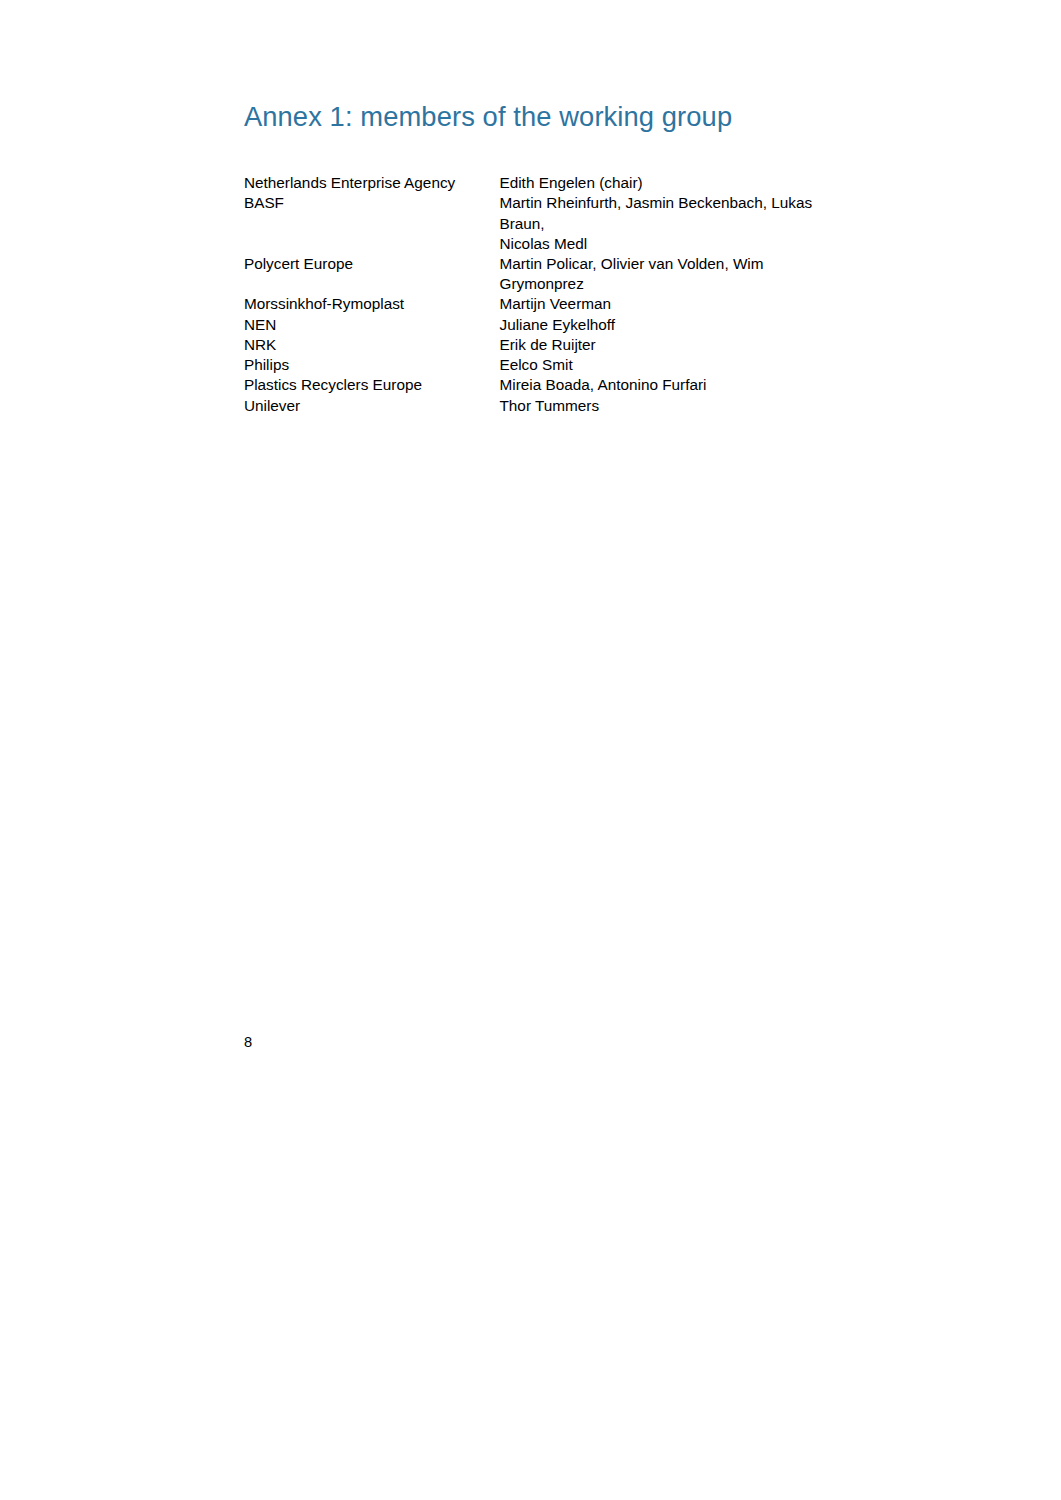Annex 1: members of the working group
| Netherlands Enterprise Agency | Edith Engelen (chair) |
| BASF | Martin Rheinfurth, Jasmin Beckenbach, Lukas Braun, Nicolas Medl |
| Polycert Europe | Martin Policar, Olivier van Volden, Wim Grymonprez |
| Morssinkhof-Rymoplast | Martijn Veerman |
| NEN | Juliane Eykelhoff |
| NRK | Erik de Ruijter |
| Philips | Eelco Smit |
| Plastics Recyclers Europe | Mireia Boada, Antonino Furfari |
| Unilever | Thor Tummers |
8